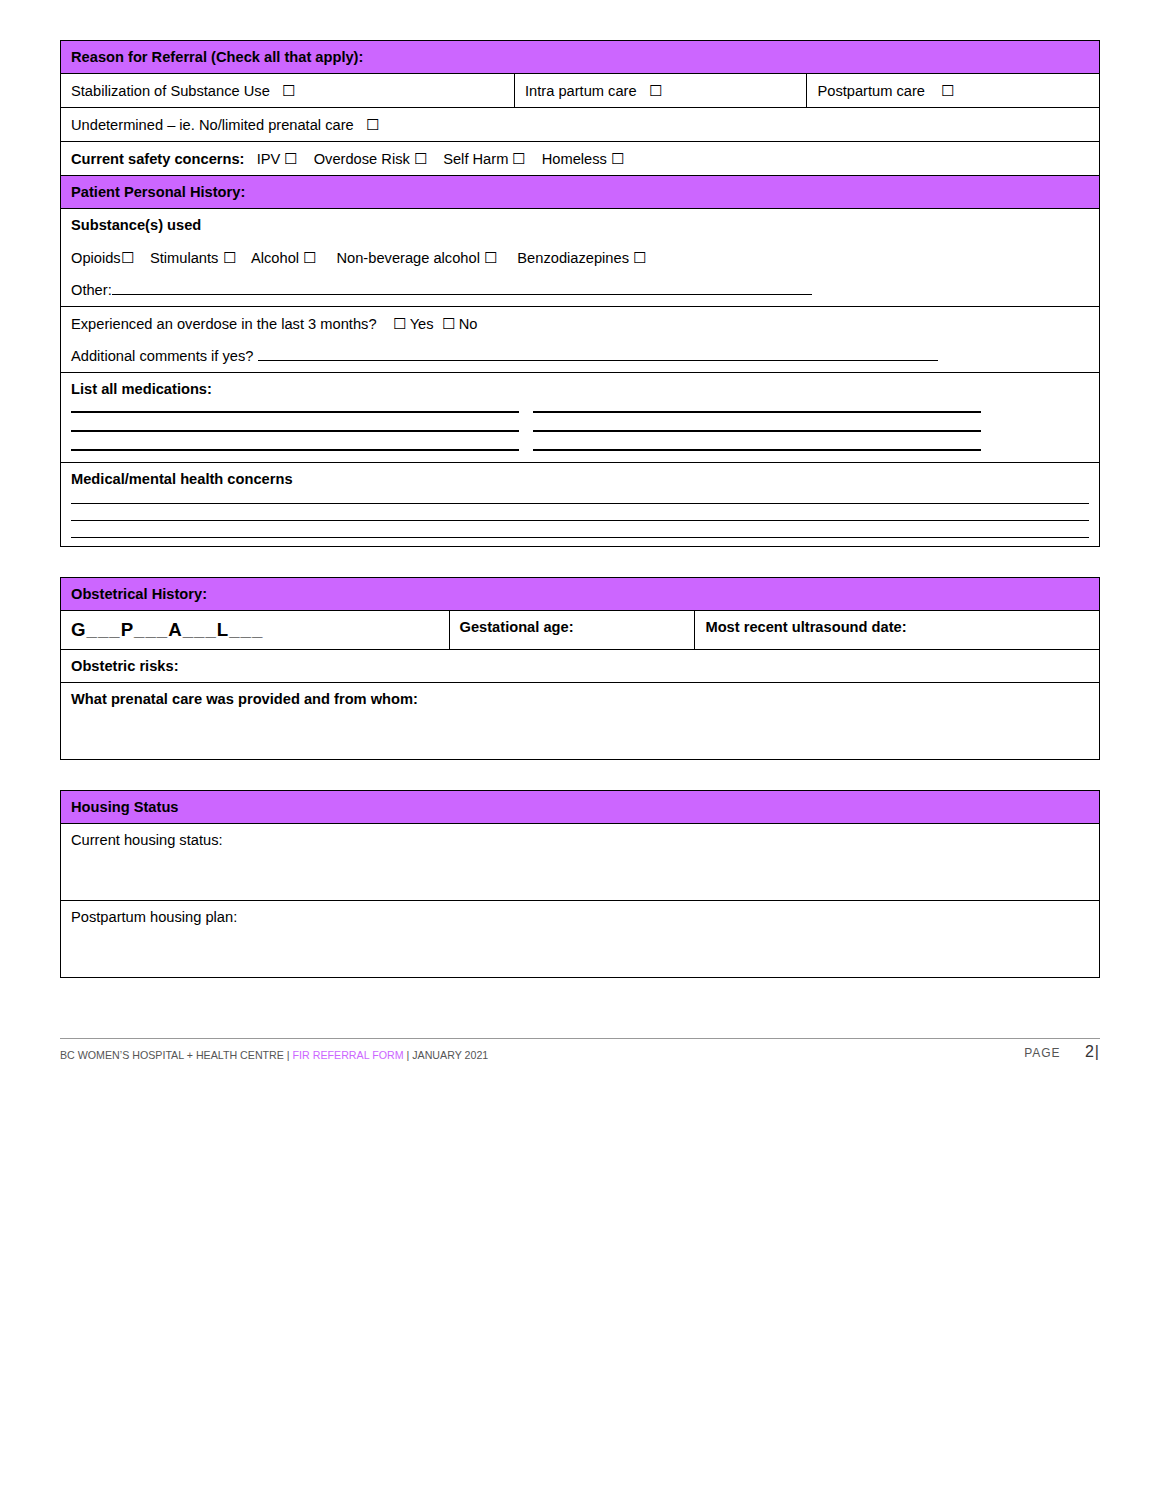| Reason for Referral (Check all that apply): |
| Stabilization of Substance Use ☐ | Intra partum care ☐ | Postpartum care ☐ |
| Undetermined – ie. No/limited prenatal care ☐ |
| Current safety concerns: IPV ☐ Overdose Risk ☐ Self Harm ☐ Homeless ☐ |
| Patient Personal History: |
| Substance(s) used Opioids ☐ Stimulants ☐ Alcohol ☐ Non-beverage alcohol ☐ Benzodiazepines ☐ Other: |
| Experienced an overdose in the last 3 months? ☐ Yes ☐ No Additional comments if yes? |
| List all medications: |
| Medical/mental health concerns |
| Obstetrical History: |
| G___P___A___L___ | Gestational age: | Most recent ultrasound date: |
| Obstetric risks: |
| What prenatal care was provided and from whom: |
| Housing Status |
| Current housing status: |
| Postpartum housing plan: |
BC WOMEN’S HOSPITAL + HEALTH CENTRE | FIR REFERRAL FORM | JANUARY 2021
PAGE 2|